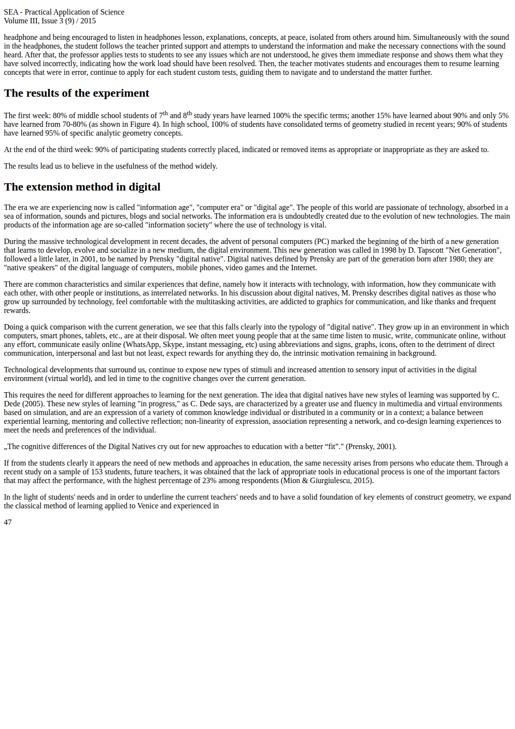SEA - Practical Application of Science
Volume III, Issue 3 (9) / 2015
headphone and being encouraged to listen in headphones lesson, explanations, concepts, at peace, isolated from others around him. Simultaneously with the sound in the headphones, the student follows the teacher printed support and attempts to understand the information and make the necessary connections with the sound heard. After that, the professor applies tests to students to see any issues which are not understood, he gives them immediate response and shows them what they have solved incorrectly, indicating how the work load should have been resolved. Then, the teacher motivates students and encourages them to resume learning concepts that were in error, continue to apply for each student custom tests, guiding them to navigate and to understand the matter further.
The results of the experiment
The first week: 80% of middle school students of 7th and 8th study years have learned 100% the specific terms; another 15% have learned about 90% and only 5% have learned from 70-80% (as shown in Figure 4). In high school, 100% of students have consolidated terms of geometry studied in recent years; 90% of students have learned 95% of specific analytic geometry concepts.
At the end of the third week: 90% of participating students correctly placed, indicated or removed items as appropriate or inappropriate as they are asked to.
The results lead us to believe in the usefulness of the method widely.
The extension method in digital
The era we are experiencing now is called "information age", "computer era" or "digital age". The people of this world are passionate of technology, absorbed in a sea of information, sounds and pictures, blogs and social networks. The information era is undoubtedly created due to the evolution of new technologies. The main products of the information age are so-called "information society" where the use of technology is vital.
During the massive technological development in recent decades, the advent of personal computers (PC) marked the beginning of the birth of a new generation that learns to develop, evolve and socialize in a new medium, the digital environment. This new generation was called in 1998 by D. Tapscott "Net Generation", followed a little later, in 2001, to be named by Prensky "digital native". Digital natives defined by Prensky are part of the generation born after 1980; they are "native speakers" of the digital language of computers, mobile phones, video games and the Internet.
There are common characteristics and similar experiences that define, namely how it interacts with technology, with information, how they communicate with each other, with other people or institutions, as interrelated networks. In his discussion about digital natives, M. Prensky describes digital natives as those who grow up surrounded by technology, feel comfortable with the multitasking activities, are addicted to graphics for communication, and like thanks and frequent rewards.
Doing a quick comparison with the current generation, we see that this falls clearly into the typology of "digital native". They grow up in an environment in which computers, smart phones, tablets, etc., are at their disposal. We often meet young people that at the same time listen to music, write, communicate online, without any effort, communicate easily online (WhatsApp, Skype, instant messaging, etc) using abbreviations and signs, graphs, icons, often to the detriment of direct communication, interpersonal and last but not least, expect rewards for anything they do, the intrinsic motivation remaining in background.
Technological developments that surround us, continue to expose new types of stimuli and increased attention to sensory input of activities in the digital environment (virtual world), and led in time to the cognitive changes over the current generation.
This requires the need for different approaches to learning for the next generation. The idea that digital natives have new styles of learning was supported by C. Dede (2005). These new styles of learning "in progress," as C. Dede says, are characterized by a greater use and fluency in multimedia and virtual environments based on simulation, and are an expression of a variety of common knowledge individual or distributed in a community or in a context; a balance between experiential learning, mentoring and collective reflection; non-linearity of expression, association representing a network, and co-design learning experiences to meet the needs and preferences of the individual.
„The cognitive differences of the Digital Natives cry out for new approaches to education with a better “fit”." (Prensky, 2001).
If from the students clearly it appears the need of new methods and approaches in education, the same necessity arises from persons who educate them. Through a recent study on a sample of 153 students, future teachers, it was obtained that the lack of appropriate tools in educational process is one of the important factors that may affect the performance, with the highest percentage of 23% among respondents (Mion & Giurgiulescu, 2015).
In the light of students' needs and in order to underline the current teachers' needs and to have a solid foundation of key elements of construct geometry, we expand the classical method of learning applied to Venice and experienced in
47